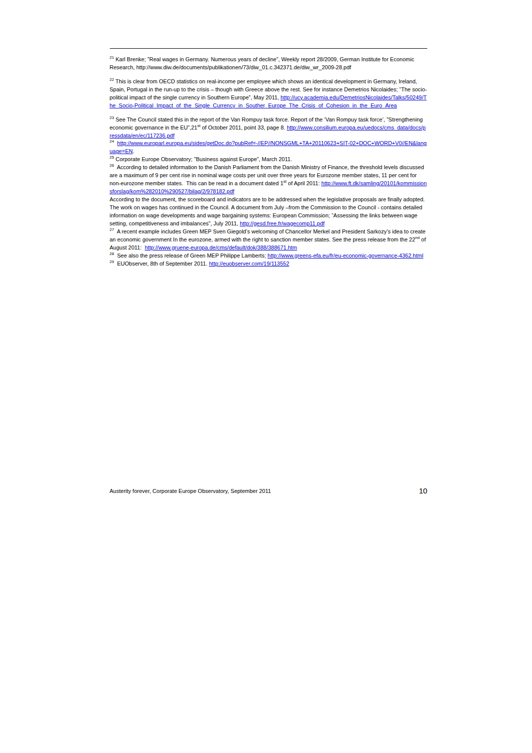21 Karl Brenke; ”Real wages in Germany. Numerous years of decline”, Weekly report 28/2009, German Institute for Economic Research, http://www.diw.de/documents/publikationen/73/diw_01.c.342371.de/diw_wr_2009-28.pdf
22 This is clear from OECD statistics on real-income per employee which shows an identical development in Germany, Ireland, Spain, Portugal in the run-up to the crisis – though with Greece above the rest. See for instance Demetrios Nicolaides; “The socio-political impact of the single currency in Southern Europe”, May 2011, http://ucy.academia.edu/DemetriosNicolaides/Talks/50249/The_Socio-Political_Impact_of_the_Single_Currency_in_Souther_Europe_The_Crisis_of_Cohesion_in_the_Euro_Area
23 See The Council stated this in the report of the Van Rompuy task force. Report of the ’Van Rompuy task force’, ”Strengthening economic governance in the EU”,21st of October 2011, point 33, page 8. http://www.consilium.europa.eu/uedocs/cms_data/docs/pressdata/en/ec/117236.pdf
24 http://www.europarl.europa.eu/sides/getDoc.do?pubRef=-//EP//NONSGML+TA+20110623+SIT-02+DOC+WORD+V0//EN&language=EN.
25 Corporate Europe Observatory; ”Business against Europe”, March 2011.
26 According to detailed information to the Danish Parliament from the Danish Ministry of Finance, the threshold levels discussed are a maximum of 9 per cent rise in nominal wage costs per unit over three years for Eurozone member states, 11 per cent for non-eurozone member states. This can be read in a document dated 1st of April 2011: http://www.ft.dk/samling/20101/kommissionsforslag/kom%282010%290527/bilag/2/978182.pdf
According to the document, the scoreboard and indicators are to be addressed when the legislative proposals are finally adopted. The work on wages has continued in the Council. A document from July –from the Commission to the Council - contains detailed information on wage developments and wage bargaining systems: European Commission; “Assessing the links between wage setting, competitiveness and imbalances”, July 2011, http://gesd.free.fr/wagecomp11.pdf
27 A recent example includes Green MEP Sven Giegold’s welcoming of Chancellor Merkel and President Sarkozy’s idea to create an economic government In the eurozone, armed with the right to sanction member states. See the press release from the 22nd of August 2011: http://www.gruene-europa.de/cms/default/dok/388/388671.htm
28 See also the press release of Green MEP Philippe Lamberts; http://www.greens-efa.eu/fr/eu-economic-governance-4362.html
29 EUObserver, 8th of September 2011. http://euobserver.com/19/113552
Austerity forever, Corporate Europe Observatory, September 2011
10